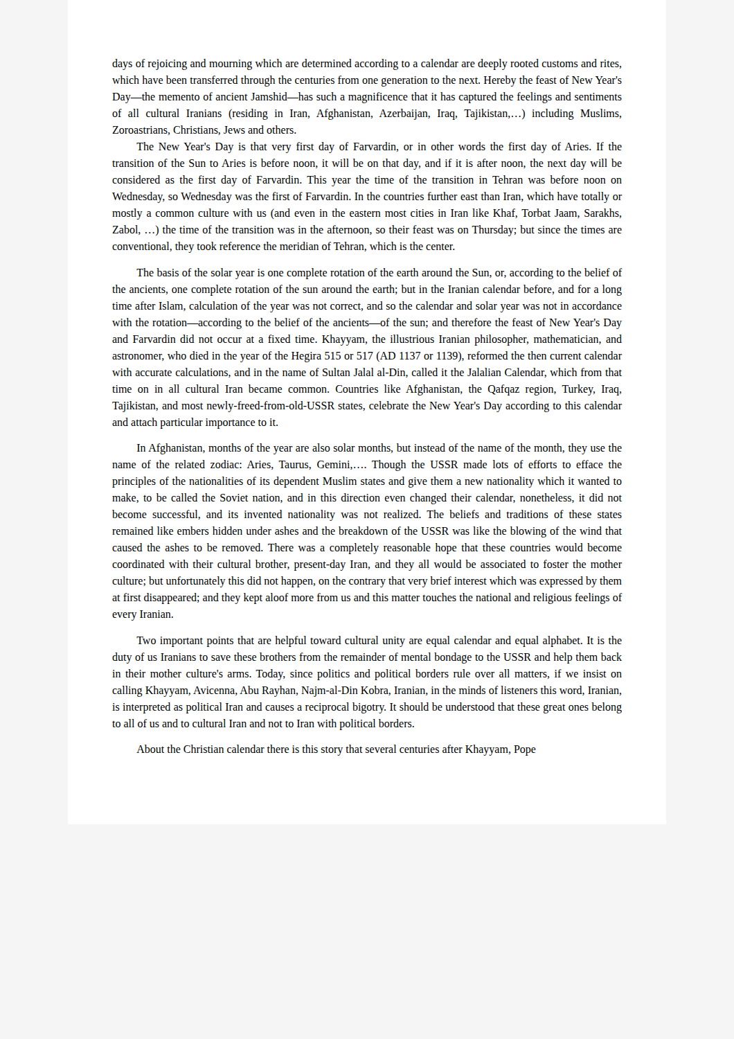days of rejoicing and mourning which are determined according to a calendar are deeply rooted customs and rites, which have been transferred through the centuries from one generation to the next. Hereby the feast of New Year's Day—the memento of ancient Jamshid—has such a magnificence that it has captured the feelings and sentiments of all cultural Iranians (residing in Iran, Afghanistan, Azerbaijan, Iraq, Tajikistan,…) including Muslims, Zoroastrians, Christians, Jews and others.
The New Year's Day is that very first day of Farvardin, or in other words the first day of Aries. If the transition of the Sun to Aries is before noon, it will be on that day, and if it is after noon, the next day will be considered as the first day of Farvardin. This year the time of the transition in Tehran was before noon on Wednesday, so Wednesday was the first of Farvardin. In the countries further east than Iran, which have totally or mostly a common culture with us (and even in the eastern most cities in Iran like Khaf, Torbat Jaam, Sarakhs, Zabol, …) the time of the transition was in the afternoon, so their feast was on Thursday; but since the times are conventional, they took reference the meridian of Tehran, which is the center.
The basis of the solar year is one complete rotation of the earth around the Sun, or, according to the belief of the ancients, one complete rotation of the sun around the earth; but in the Iranian calendar before, and for a long time after Islam, calculation of the year was not correct, and so the calendar and solar year was not in accordance with the rotation—according to the belief of the ancients—of the sun; and therefore the feast of New Year's Day and Farvardin did not occur at a fixed time. Khayyam, the illustrious Iranian philosopher, mathematician, and astronomer, who died in the year of the Hegira 515 or 517 (AD 1137 or 1139), reformed the then current calendar with accurate calculations, and in the name of Sultan Jalal al-Din, called it the Jalalian Calendar, which from that time on in all cultural Iran became common. Countries like Afghanistan, the Qafqaz region, Turkey, Iraq, Tajikistan, and most newly-freed-from-old-USSR states, celebrate the New Year's Day according to this calendar and attach particular importance to it.
In Afghanistan, months of the year are also solar months, but instead of the name of the month, they use the name of the related zodiac: Aries, Taurus, Gemini,…. Though the USSR made lots of efforts to efface the principles of the nationalities of its dependent Muslim states and give them a new nationality which it wanted to make, to be called the Soviet nation, and in this direction even changed their calendar, nonetheless, it did not become successful, and its invented nationality was not realized. The beliefs and traditions of these states remained like embers hidden under ashes and the breakdown of the USSR was like the blowing of the wind that caused the ashes to be removed. There was a completely reasonable hope that these countries would become coordinated with their cultural brother, present-day Iran, and they all would be associated to foster the mother culture; but unfortunately this did not happen, on the contrary that very brief interest which was expressed by them at first disappeared; and they kept aloof more from us and this matter touches the national and religious feelings of every Iranian.
Two important points that are helpful toward cultural unity are equal calendar and equal alphabet. It is the duty of us Iranians to save these brothers from the remainder of mental bondage to the USSR and help them back in their mother culture's arms. Today, since politics and political borders rule over all matters, if we insist on calling Khayyam, Avicenna, Abu Rayhan, Najm-al-Din Kobra, Iranian, in the minds of listeners this word, Iranian, is interpreted as political Iran and causes a reciprocal bigotry. It should be understood that these great ones belong to all of us and to cultural Iran and not to Iran with political borders.
About the Christian calendar there is this story that several centuries after Khayyam, Pope